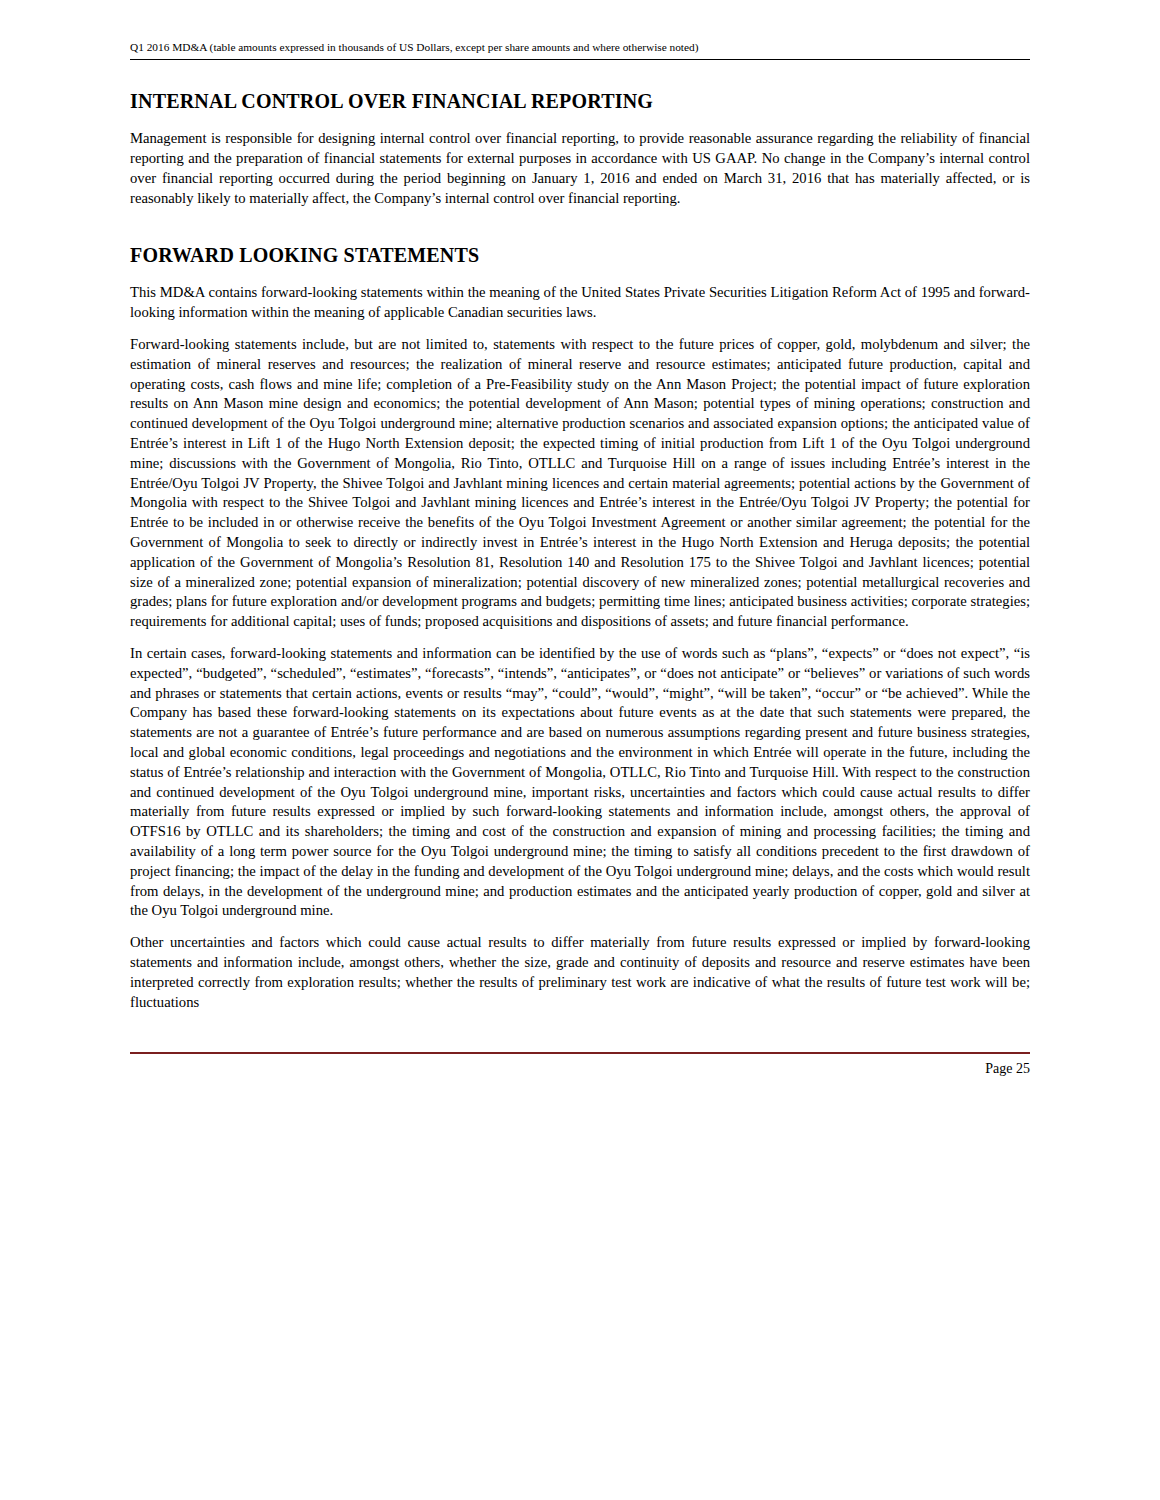Q1 2016 MD&A (table amounts expressed in thousands of US Dollars, except per share amounts and where otherwise noted)
INTERNAL CONTROL OVER FINANCIAL REPORTING
Management is responsible for designing internal control over financial reporting, to provide reasonable assurance regarding the reliability of financial reporting and the preparation of financial statements for external purposes in accordance with US GAAP. No change in the Company’s internal control over financial reporting occurred during the period beginning on January 1, 2016 and ended on March 31, 2016 that has materially affected, or is reasonably likely to materially affect, the Company’s internal control over financial reporting.
FORWARD LOOKING STATEMENTS
This MD&A contains forward-looking statements within the meaning of the United States Private Securities Litigation Reform Act of 1995 and forward-looking information within the meaning of applicable Canadian securities laws.
Forward-looking statements include, but are not limited to, statements with respect to the future prices of copper, gold, molybdenum and silver; the estimation of mineral reserves and resources; the realization of mineral reserve and resource estimates; anticipated future production, capital and operating costs, cash flows and mine life; completion of a Pre-Feasibility study on the Ann Mason Project; the potential impact of future exploration results on Ann Mason mine design and economics; the potential development of Ann Mason; potential types of mining operations; construction and continued development of the Oyu Tolgoi underground mine; alternative production scenarios and associated expansion options; the anticipated value of Entrée’s interest in Lift 1 of the Hugo North Extension deposit; the expected timing of initial production from Lift 1 of the Oyu Tolgoi underground mine; discussions with the Government of Mongolia, Rio Tinto, OTLLC and Turquoise Hill on a range of issues including Entrée’s interest in the Entrée/Oyu Tolgoi JV Property, the Shivee Tolgoi and Javhlant mining licences and certain material agreements; potential actions by the Government of Mongolia with respect to the Shivee Tolgoi and Javhlant mining licences and Entrée’s interest in the Entrée/Oyu Tolgoi JV Property; the potential for Entrée to be included in or otherwise receive the benefits of the Oyu Tolgoi Investment Agreement or another similar agreement; the potential for the Government of Mongolia to seek to directly or indirectly invest in Entrée’s interest in the Hugo North Extension and Heruga deposits; the potential application of the Government of Mongolia’s Resolution 81, Resolution 140 and Resolution 175 to the Shivee Tolgoi and Javhlant licences; potential size of a mineralized zone; potential expansion of mineralization; potential discovery of new mineralized zones; potential metallurgical recoveries and grades; plans for future exploration and/or development programs and budgets; permitting time lines; anticipated business activities; corporate strategies; requirements for additional capital; uses of funds; proposed acquisitions and dispositions of assets; and future financial performance.
In certain cases, forward-looking statements and information can be identified by the use of words such as “plans”, “expects” or “does not expect”, “is expected”, “budgeted”, “scheduled”, “estimates”, “forecasts”, “intends”, “anticipates”, or “does not anticipate” or “believes” or variations of such words and phrases or statements that certain actions, events or results “may”, “could”, “would”, “might”, “will be taken”, “occur” or “be achieved”. While the Company has based these forward-looking statements on its expectations about future events as at the date that such statements were prepared, the statements are not a guarantee of Entrée’s future performance and are based on numerous assumptions regarding present and future business strategies, local and global economic conditions, legal proceedings and negotiations and the environment in which Entrée will operate in the future, including the status of Entrée’s relationship and interaction with the Government of Mongolia, OTLLC, Rio Tinto and Turquoise Hill. With respect to the construction and continued development of the Oyu Tolgoi underground mine, important risks, uncertainties and factors which could cause actual results to differ materially from future results expressed or implied by such forward-looking statements and information include, amongst others, the approval of OTFS16 by OTLLC and its shareholders; the timing and cost of the construction and expansion of mining and processing facilities; the timing and availability of a long term power source for the Oyu Tolgoi underground mine; the timing to satisfy all conditions precedent to the first drawdown of project financing; the impact of the delay in the funding and development of the Oyu Tolgoi underground mine; delays, and the costs which would result from delays, in the development of the underground mine; and production estimates and the anticipated yearly production of copper, gold and silver at the Oyu Tolgoi underground mine.
Other uncertainties and factors which could cause actual results to differ materially from future results expressed or implied by forward-looking statements and information include, amongst others, whether the size, grade and continuity of deposits and resource and reserve estimates have been interpreted correctly from exploration results; whether the results of preliminary test work are indicative of what the results of future test work will be; fluctuations
Page 25